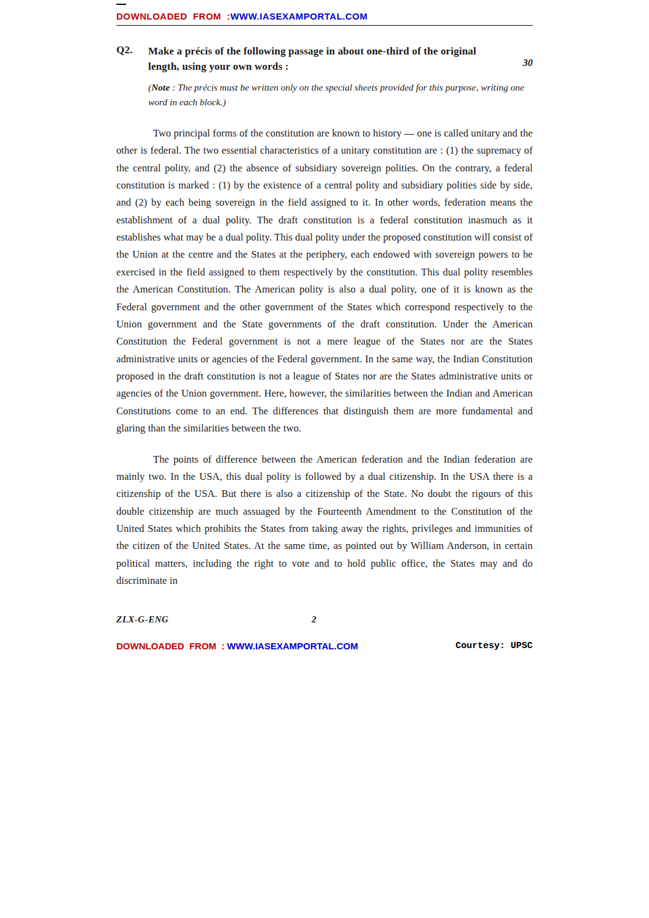DOWNLOADED FROM : WWW.IASEXAMPORTAL.COM
Q2.
Make a précis of the following passage in about one-third of the original length, using your own words :
30
(Note : The précis must be written only on the special sheets provided for this purpose, writing one word in each block.)
Two principal forms of the constitution are known to history — one is called unitary and the other is federal. The two essential characteristics of a unitary constitution are : (1) the supremacy of the central polity, and (2) the absence of subsidiary sovereign polities. On the contrary, a federal constitution is marked : (1) by the existence of a central polity and subsidiary polities side by side, and (2) by each being sovereign in the field assigned to it. In other words, federation means the establishment of a dual polity. The draft constitution is a federal constitution inasmuch as it establishes what may be a dual polity. This dual polity under the proposed constitution will consist of the Union at the centre and the States at the periphery, each endowed with sovereign powers to be exercised in the field assigned to them respectively by the constitution. This dual polity resembles the American Constitution. The American polity is also a dual polity, one of it is known as the Federal government and the other government of the States which correspond respectively to the Union government and the State governments of the draft constitution. Under the American Constitution the Federal government is not a mere league of the States nor are the States administrative units or agencies of the Federal government. In the same way, the Indian Constitution proposed in the draft constitution is not a league of States nor are the States administrative units or agencies of the Union government. Here, however, the similarities between the Indian and American Constitutions come to an end. The differences that distinguish them are more fundamental and glaring than the similarities between the two.
The points of difference between the American federation and the Indian federation are mainly two. In the USA, this dual polity is followed by a dual citizenship. In the USA there is a citizenship of the USA. But there is also a citizenship of the State. No doubt the rigours of this double citizenship are much assuaged by the Fourteenth Amendment to the Constitution of the United States which prohibits the States from taking away the rights, privileges and immunities of the citizen of the United States. At the same time, as pointed out by William Anderson, in certain political matters, including the right to vote and to hold public office, the States may and do discriminate in
ZLX-G-ENG
2
DOWNLOADED FROM : WWW.IASEXAMPORTAL.COM
Courtesy: UPSC